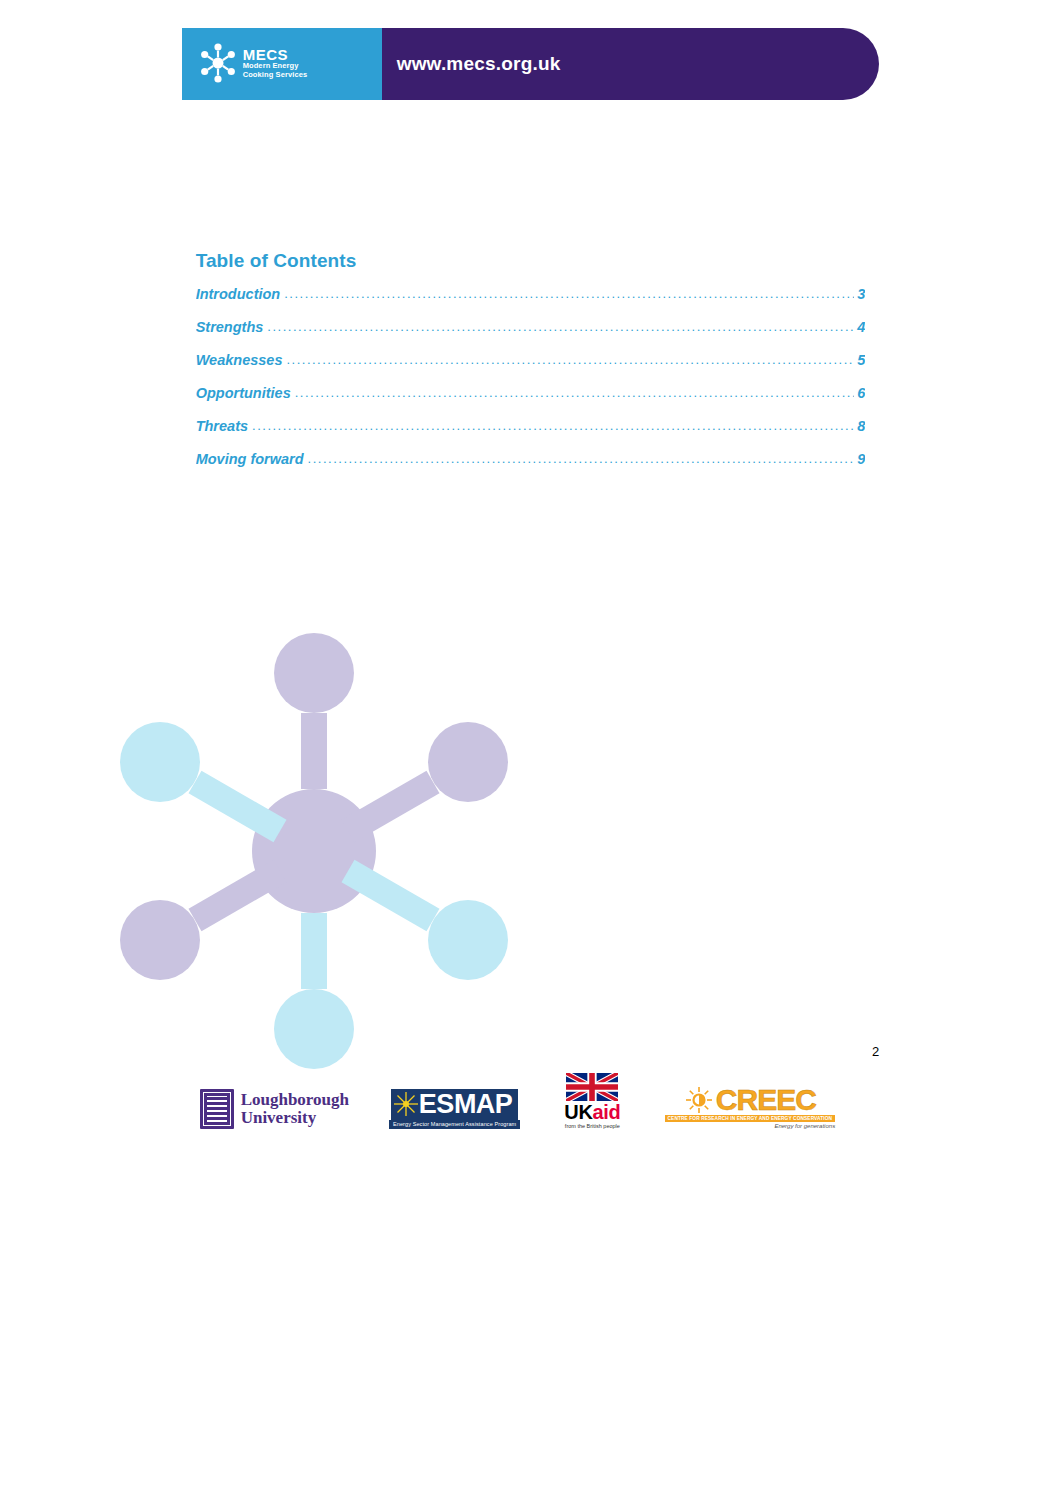MECS Modern Energy
Cooking Services
www.mecs.org.uk
Table of Contents
Introduction ........................................................................................................................... 3
Strengths .............................................................................................................................. 4
Weaknesses .......................................................................................................................... 5
Opportunities ....................................................................................................................... 6
Threats ................................................................................................................................. 8
Moving forward ................................................................................................................... 9
2
Loughborough
University
ESMAP
Energy Sector Management Assistance Program
UKaid
from the British people
CREEC
CENTRE FOR RESEARCH IN ENERGY AND ENERGY CONSERVATION
Energy for generations